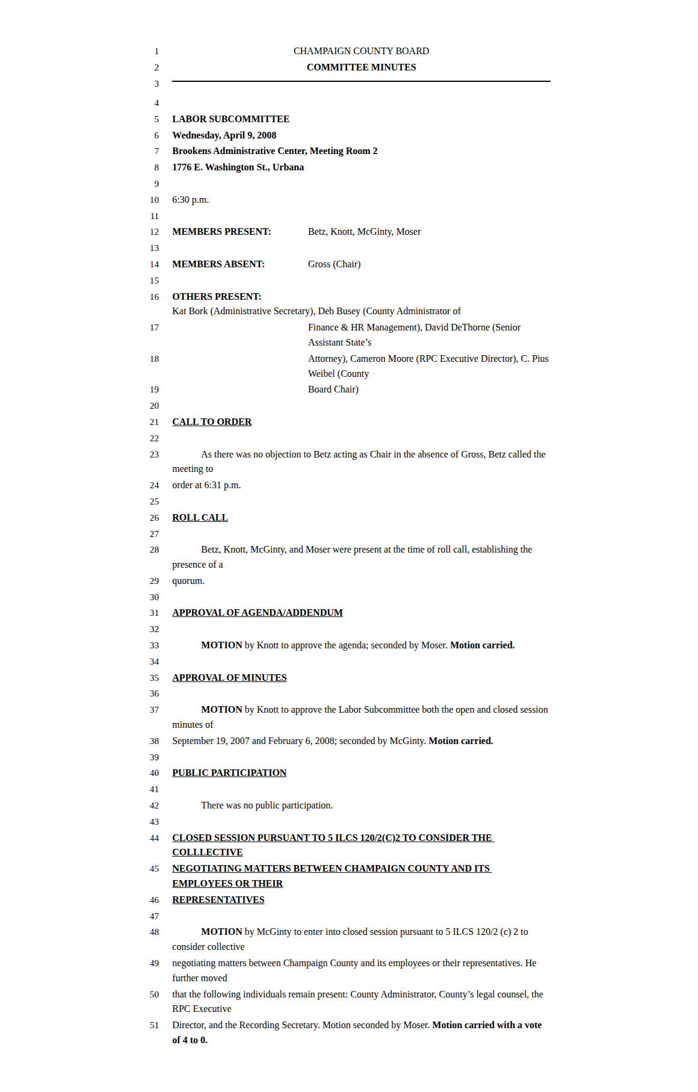| 1 | CHAMPAIGN COUNTY BOARD |
| 2 | COMMITTEE MINUTES |
| 3 | |
| 4 | |
| 5 | LABOR SUBCOMMITTEE |
| 6 | Wednesday, April 9, 2008 |
| 7 | Brookens Administrative Center, Meeting Room 2 |
| 8 | 1776 E. Washington St., Urbana |
| 9 | |
| 10 | 6:30 p.m. |
| 11 | |
| 12 | MEMBERS PRESENT: Betz, Knott, McGinty, Moser |
| 13 | |
| 14 | MEMBERS ABSENT: Gross (Chair) |
| 15 | |
| 16 | OTHERS PRESENT: Kat Bork (Administrative Secretary), Deb Busey (County Administrator of |
| 17 | Finance & HR Management), David DeThorne (Senior Assistant State’s |
| 18 | Attorney), Cameron Moore (RPC Executive Director), C. Pius Weibel (County |
| 19 | Board Chair) |
| 20 | |
| 21 | CALL TO ORDER |
| 22 | |
| 23 | As there was no objection to Betz acting as Chair in the absence of Gross, Betz called the meeting to |
| 24 | order at 6:31 p.m. |
| 25 | |
| 26 | ROLL CALL |
| 27 | |
| 28 | Betz, Knott, McGinty, and Moser were present at the time of roll call, establishing the presence of a |
| 29 | quorum. |
| 30 | |
| 31 | APPROVAL OF AGENDA/ADDENDUM |
| 32 | |
| 33 | MOTION by Knott to approve the agenda; seconded by Moser. Motion carried. |
| 34 | |
| 35 | APPROVAL OF MINUTES |
| 36 | |
| 37 | MOTION by Knott to approve the Labor Subcommittee both the open and closed session minutes of |
| 38 | September 19, 2007 and February 6, 2008; seconded by McGinty. Motion carried. |
| 39 | |
| 40 | PUBLIC PARTICIPATION |
| 41 | |
| 42 | There was no public participation. |
| 43 | |
| 44 | CLOSED SESSION PURSUANT TO 5 ILCS 120/2(C)2 TO CONSIDER THE COLLLECTIVE |
| 45 | NEGOTIATING MATTERS BETWEEN CHAMPAIGN COUNTY AND ITS EMPLOYEES OR THEIR |
| 46 | REPRESENTATIVES |
| 47 | |
| 48 | MOTION by McGinty to enter into closed session pursuant to 5 ILCS 120/2 (c) 2 to consider collective |
| 49 | negotiating matters between Champaign County and its employees or their representatives. He further moved |
| 50 | that the following individuals remain present: County Administrator, County’s legal counsel, the RPC Executive |
| 51 | Director, and the Recording Secretary. Motion seconded by Moser. Motion carried with a vote of 4 to 0. |